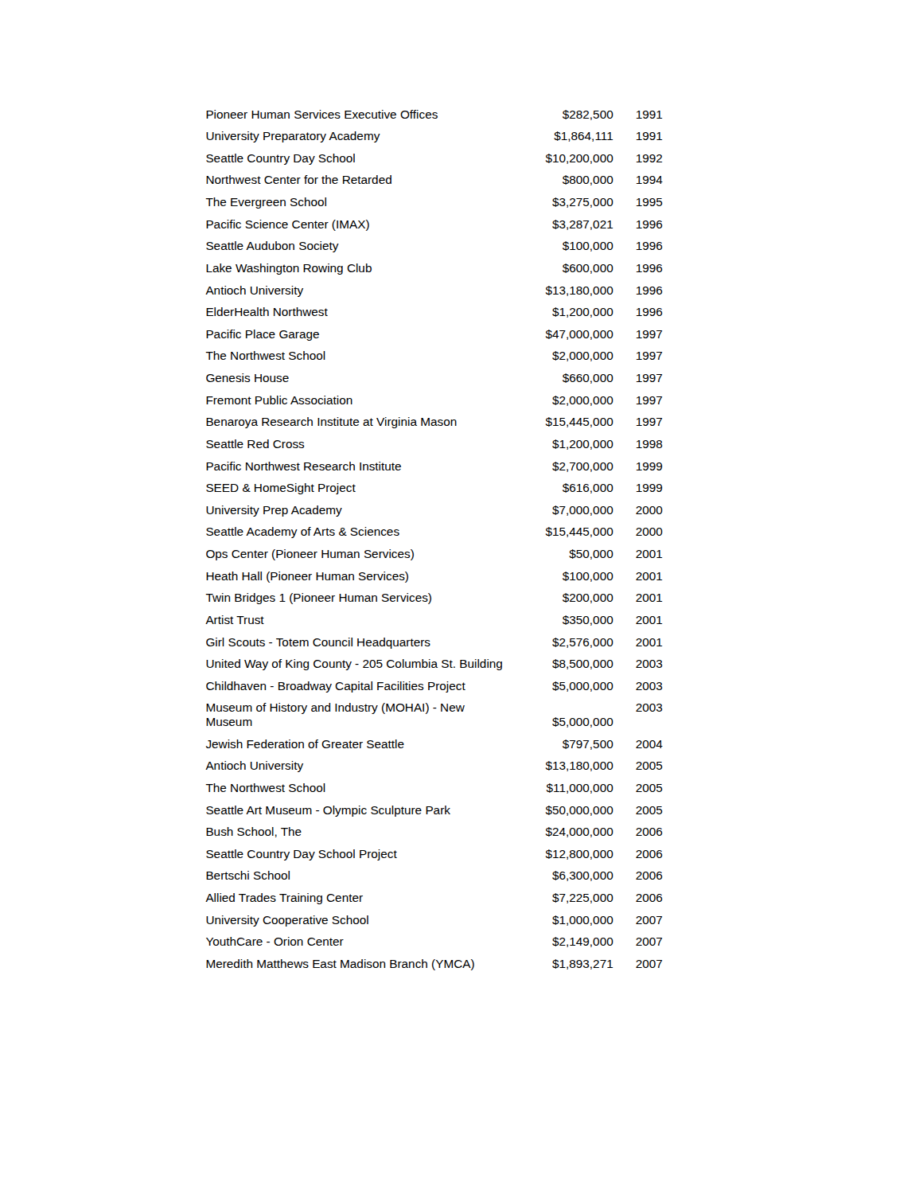| Pioneer Human Services Executive Offices | $282,500 | 1991 |
| University Preparatory Academy | $1,864,111 | 1991 |
| Seattle Country Day School | $10,200,000 | 1992 |
| Northwest Center for the Retarded | $800,000 | 1994 |
| The Evergreen School | $3,275,000 | 1995 |
| Pacific Science Center (IMAX) | $3,287,021 | 1996 |
| Seattle Audubon Society | $100,000 | 1996 |
| Lake Washington Rowing Club | $600,000 | 1996 |
| Antioch University | $13,180,000 | 1996 |
| ElderHealth Northwest | $1,200,000 | 1996 |
| Pacific Place Garage | $47,000,000 | 1997 |
| The Northwest School | $2,000,000 | 1997 |
| Genesis House | $660,000 | 1997 |
| Fremont Public Association | $2,000,000 | 1997 |
| Benaroya Research Institute at Virginia Mason | $15,445,000 | 1997 |
| Seattle Red Cross | $1,200,000 | 1998 |
| Pacific Northwest Research Institute | $2,700,000 | 1999 |
| SEED & HomeSight Project | $616,000 | 1999 |
| University Prep Academy | $7,000,000 | 2000 |
| Seattle Academy of Arts & Sciences | $15,445,000 | 2000 |
| Ops Center (Pioneer Human Services) | $50,000 | 2001 |
| Heath Hall (Pioneer Human Services) | $100,000 | 2001 |
| Twin Bridges 1 (Pioneer Human Services) | $200,000 | 2001 |
| Artist Trust | $350,000 | 2001 |
| Girl Scouts - Totem Council Headquarters | $2,576,000 | 2001 |
| United Way of King County - 205 Columbia St. Building | $8,500,000 | 2003 |
| Childhaven - Broadway Capital Facilities Project | $5,000,000 | 2003 |
| Museum of History and Industry (MOHAI) - New Museum | $5,000,000 | 2003 |
| Jewish Federation of Greater Seattle | $797,500 | 2004 |
| Antioch University | $13,180,000 | 2005 |
| The Northwest School | $11,000,000 | 2005 |
| Seattle Art Museum - Olympic Sculpture Park | $50,000,000 | 2005 |
| Bush School, The | $24,000,000 | 2006 |
| Seattle Country Day School Project | $12,800,000 | 2006 |
| Bertschi School | $6,300,000 | 2006 |
| Allied Trades Training Center | $7,225,000 | 2006 |
| University Cooperative School | $1,000,000 | 2007 |
| YouthCare - Orion Center | $2,149,000 | 2007 |
| Meredith Matthews East Madison Branch (YMCA) | $1,893,271 | 2007 |